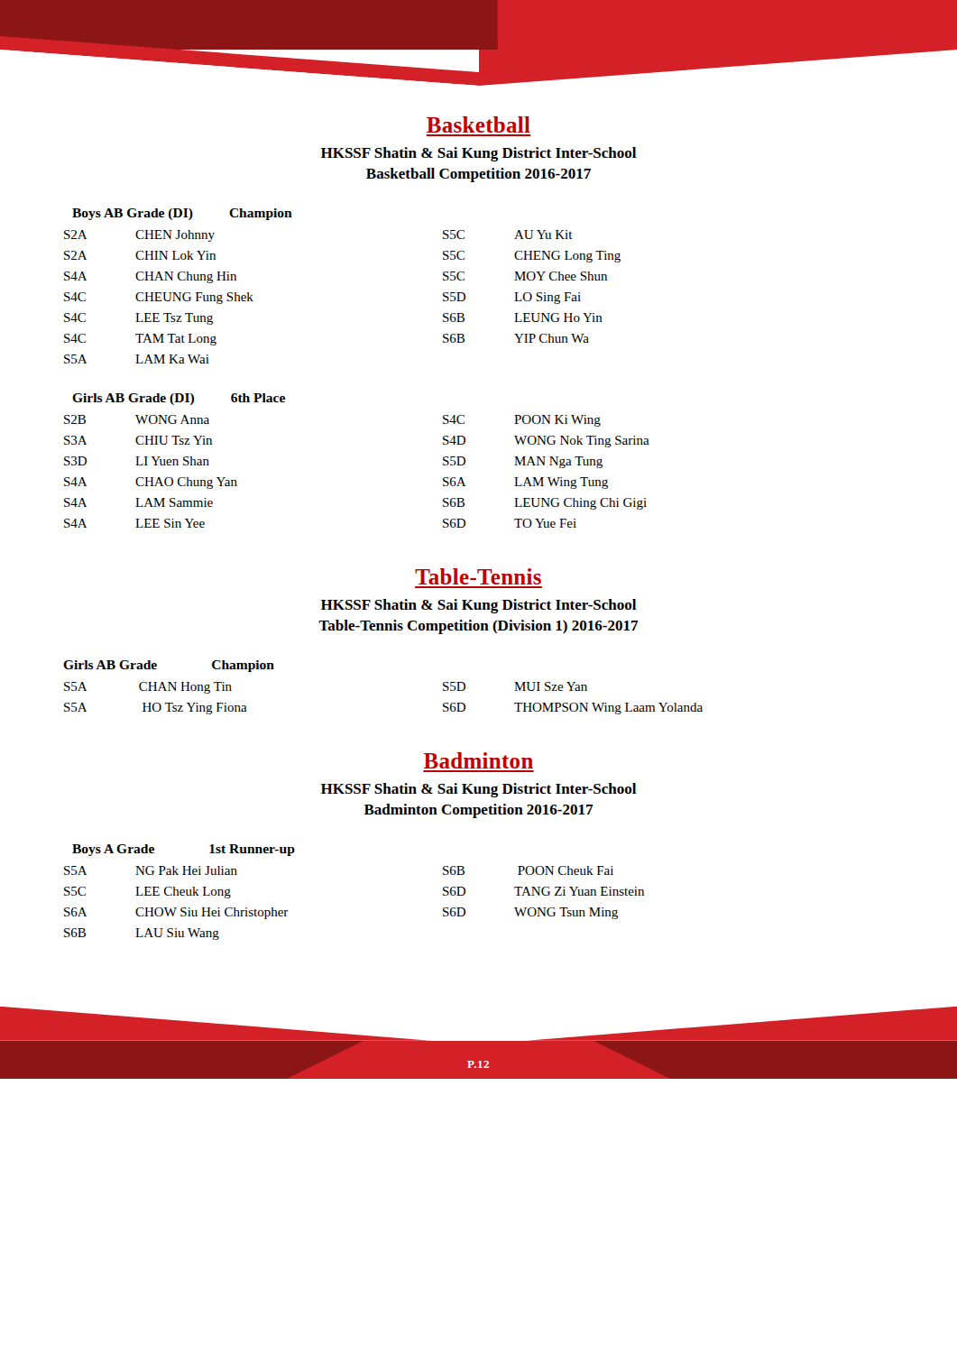Basketball
HKSSF Shatin & Sai Kung District Inter-School
Basketball Competition 2016-2017
Boys AB Grade (DI)Champion
| S2A | CHEN Johnny | S5C | AU Yu Kit |
| S2A | CHIN Lok Yin | S5C | CHENG Long Ting |
| S4A | CHAN Chung Hin | S5C | MOY Chee Shun |
| S4C | CHEUNG Fung Shek | S5D | LO Sing Fai |
| S4C | LEE Tsz Tung | S6B | LEUNG Ho Yin |
| S4C | TAM Tat Long | S6B | YIP Chun Wa |
| S5A | LAM Ka Wai | | |
Girls AB Grade (DI)6th Place
| S2B | WONG Anna | S4C | POON Ki Wing |
| S3A | CHIU Tsz Yin | S4D | WONG Nok Ting Sarina |
| S3D | LI Yuen Shan | S5D | MAN Nga Tung |
| S4A | CHAO Chung Yan | S6A | LAM Wing Tung |
| S4A | LAM Sammie | S6B | LEUNG Ching Chi Gigi |
| S4A | LEE Sin Yee | S6D | TO Yue Fei |
Table-Tennis
HKSSF Shatin & Sai Kung District Inter-School
Table-Tennis Competition (Division 1) 2016-2017
Girls AB GradeChampion
| S5A | CHAN Hong Tin | S5D | MUI Sze Yan |
| S5A | HO Tsz Ying Fiona | S6D | THOMPSON Wing Laam Yolanda |
Badminton
HKSSF Shatin & Sai Kung District Inter-School
Badminton Competition 2016-2017
Boys A Grade1st Runner-up
| S5A | NG Pak Hei Julian | S6B | POON Cheuk Fai |
| S5C | LEE Cheuk Long | S6D | TANG Zi Yuan Einstein |
| S6A | CHOW Siu Hei Christopher | S6D | WONG Tsun Ming |
| S6B | LAU Siu Wang | | |
P.12